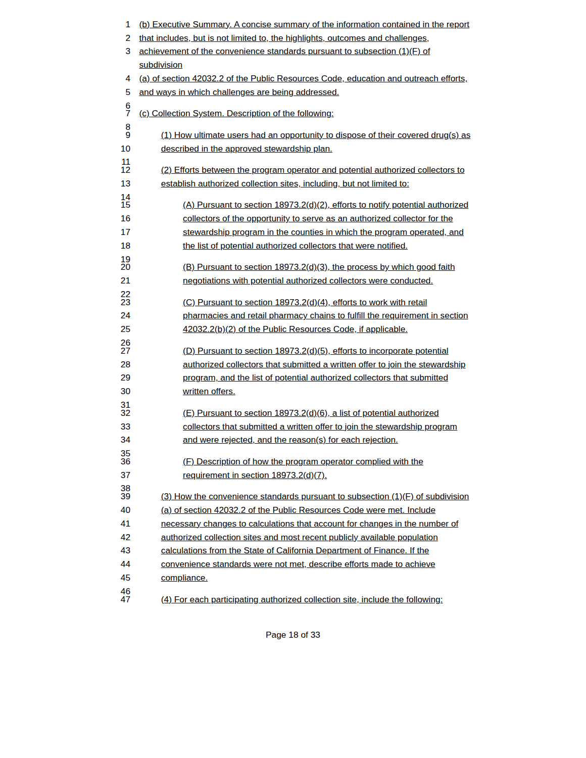(b) Executive Summary. A concise summary of the information contained in the report
that includes, but is not limited to, the highlights, outcomes and challenges,
achievement of the convenience standards pursuant to subsection (1)(F) of subdivision
(a) of section 42032.2 of the Public Resources Code, education and outreach efforts,
and ways in which challenges are being addressed.
(c) Collection System. Description of the following:
(1) How ultimate users had an opportunity to dispose of their covered drug(s) as
described in the approved stewardship plan.
(2) Efforts between the program operator and potential authorized collectors to
establish authorized collection sites, including, but not limited to:
(A) Pursuant to section 18973.2(d)(2), efforts to notify potential authorized
collectors of the opportunity to serve as an authorized collector for the
stewardship program in the counties in which the program operated, and
the list of potential authorized collectors that were notified.
(B) Pursuant to section 18973.2(d)(3), the process by which good faith
negotiations with potential authorized collectors were conducted.
(C) Pursuant to section 18973.2(d)(4), efforts to work with retail
pharmacies and retail pharmacy chains to fulfill the requirement in section
42032.2(b)(2) of the Public Resources Code, if applicable.
(D) Pursuant to section 18973.2(d)(5), efforts to incorporate potential
authorized collectors that submitted a written offer to join the stewardship
program, and the list of potential authorized collectors that submitted
written offers.
(E) Pursuant to section 18973.2(d)(6), a list of potential authorized
collectors that submitted a written offer to join the stewardship program
and were rejected, and the reason(s) for each rejection.
(F) Description of how the program operator complied with the
requirement in section 18973.2(d)(7).
(3) How the convenience standards pursuant to subsection (1)(F) of subdivision
(a) of section 42032.2 of the Public Resources Code were met. Include
necessary changes to calculations that account for changes in the number of
authorized collection sites and most recent publicly available population
calculations from the State of California Department of Finance. If the
convenience standards were not met, describe efforts made to achieve
compliance.
(4) For each participating authorized collection site, include the following:
Page 18 of 33